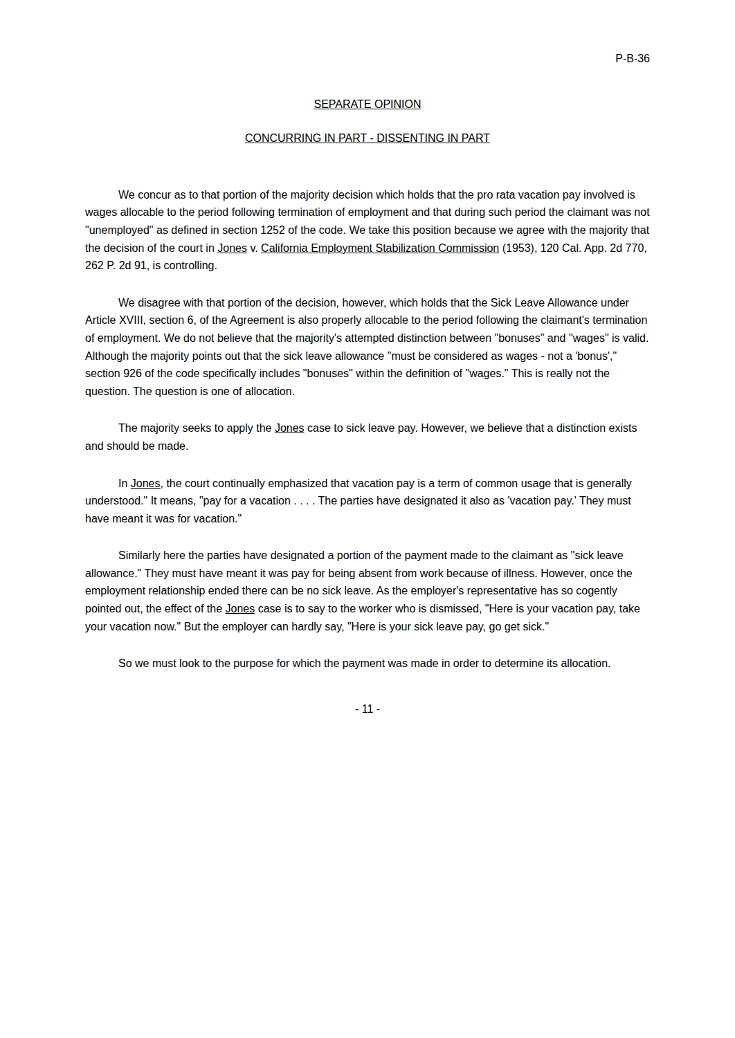P-B-36
SEPARATE OPINION
CONCURRING IN PART - DISSENTING IN PART
We concur as to that portion of the majority decision which holds that the pro rata vacation pay involved is wages allocable to the period following termination of employment and that during such period the claimant was not "unemployed" as defined in section 1252 of the code. We take this position because we agree with the majority that the decision of the court in Jones v. California Employment Stabilization Commission (1953), 120 Cal. App. 2d 770, 262 P. 2d 91, is controlling.
We disagree with that portion of the decision, however, which holds that the Sick Leave Allowance under Article XVIII, section 6, of the Agreement is also properly allocable to the period following the claimant's termination of employment. We do not believe that the majority's attempted distinction between "bonuses" and "wages" is valid. Although the majority points out that the sick leave allowance "must be considered as wages - not a 'bonus'," section 926 of the code specifically includes "bonuses" within the definition of "wages." This is really not the question. The question is one of allocation.
The majority seeks to apply the Jones case to sick leave pay. However, we believe that a distinction exists and should be made.
In Jones, the court continually emphasized that vacation pay is a term of common usage that is generally understood." It means, "pay for a vacation . . . . The parties have designated it also as 'vacation pay.' They must have meant it was for vacation."
Similarly here the parties have designated a portion of the payment made to the claimant as "sick leave allowance." They must have meant it was pay for being absent from work because of illness. However, once the employment relationship ended there can be no sick leave. As the employer's representative has so cogently pointed out, the effect of the Jones case is to say to the worker who is dismissed, "Here is your vacation pay, take your vacation now." But the employer can hardly say, "Here is your sick leave pay, go get sick."
So we must look to the purpose for which the payment was made in order to determine its allocation.
- 11 -